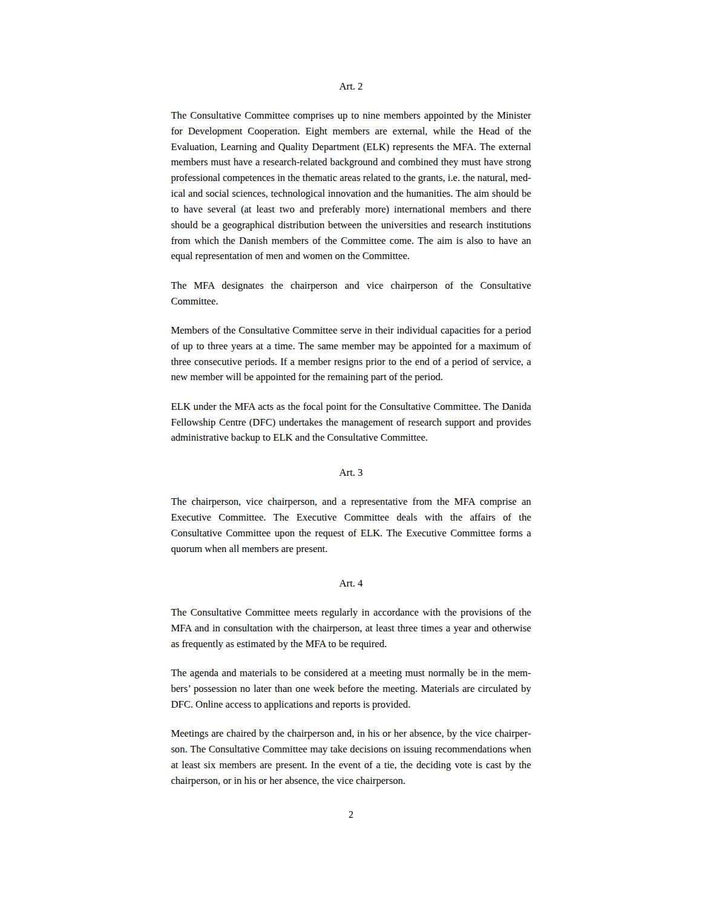Art. 2
The Consultative Committee comprises up to nine members appointed by the Minister for Development Cooperation. Eight members are external, while the Head of the Evaluation, Learning and Quality Department (ELK) represents the MFA. The external members must have a research-related background and combined they must have strong professional competences in the thematic areas related to the grants, i.e. the natural, medical and social sciences, technological innovation and the humanities. The aim should be to have several (at least two and preferably more) international members and there should be a geographical distribution between the universities and research institutions from which the Danish members of the Committee come. The aim is also to have an equal representation of men and women on the Committee.
The MFA designates the chairperson and vice chairperson of the Consultative Committee.
Members of the Consultative Committee serve in their individual capacities for a period of up to three years at a time. The same member may be appointed for a maximum of three consecutive periods. If a member resigns prior to the end of a period of service, a new member will be appointed for the remaining part of the period.
ELK under the MFA acts as the focal point for the Consultative Committee. The Danida Fellowship Centre (DFC) undertakes the management of research support and provides administrative backup to ELK and the Consultative Committee.
Art. 3
The chairperson, vice chairperson, and a representative from the MFA comprise an Executive Committee. The Executive Committee deals with the affairs of the Consultative Committee upon the request of ELK. The Executive Committee forms a quorum when all members are present.
Art. 4
The Consultative Committee meets regularly in accordance with the provisions of the MFA and in consultation with the chairperson, at least three times a year and otherwise as frequently as estimated by the MFA to be required.
The agenda and materials to be considered at a meeting must normally be in the members’ possession no later than one week before the meeting. Materials are circulated by DFC. Online access to applications and reports is provided.
Meetings are chaired by the chairperson and, in his or her absence, by the vice chairperson. The Consultative Committee may take decisions on issuing recommendations when at least six members are present. In the event of a tie, the deciding vote is cast by the chairperson, or in his or her absence, the vice chairperson.
2